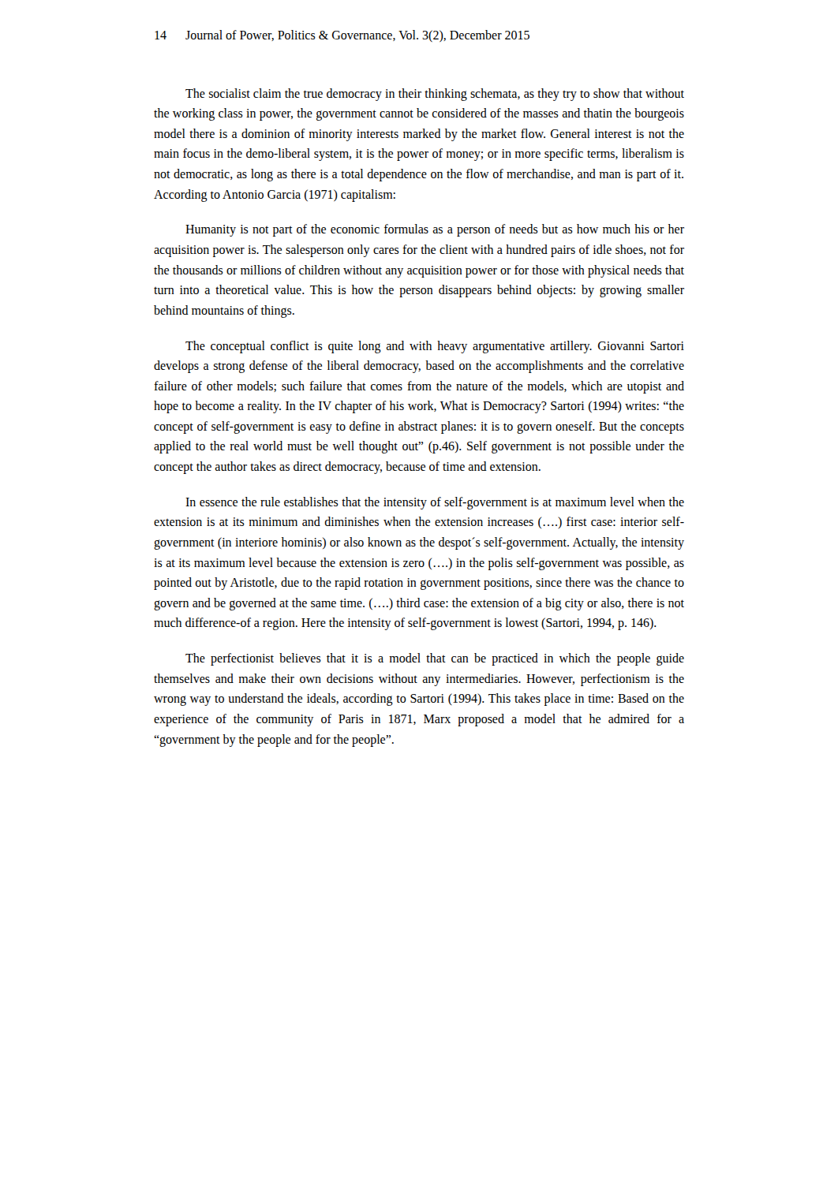14 Journal of Power, Politics & Governance, Vol. 3(2), December 2015
The socialist claim the true democracy in their thinking schemata, as they try to show that without the working class in power, the government cannot be considered of the masses and thatin the bourgeois model there is a dominion of minority interests marked by the market flow. General interest is not the main focus in the demo-liberal system, it is the power of money; or in more specific terms, liberalism is not democratic, as long as there is a total dependence on the flow of merchandise, and man is part of it. According to Antonio Garcia (1971) capitalism:
Humanity is not part of the economic formulas as a person of needs but as how much his or her acquisition power is. The salesperson only cares for the client with a hundred pairs of idle shoes, not for the thousands or millions of children without any acquisition power or for those with physical needs that turn into a theoretical value. This is how the person disappears behind objects: by growing smaller behind mountains of things.
The conceptual conflict is quite long and with heavy argumentative artillery. Giovanni Sartori develops a strong defense of the liberal democracy, based on the accomplishments and the correlative failure of other models; such failure that comes from the nature of the models, which are utopist and hope to become a reality. In the IV chapter of his work, What is Democracy? Sartori (1994) writes: “the concept of self-government is easy to define in abstract planes: it is to govern oneself. But the concepts applied to the real world must be well thought out” (p.46). Self government is not possible under the concept the author takes as direct democracy, because of time and extension.
In essence the rule establishes that the intensity of self-government is at maximum level when the extension is at its minimum and diminishes when the extension increases (….) first case: interior self-government (in interiore hominis) or also known as the despot´s self-government. Actually, the intensity is at its maximum level because the extension is zero (….) in the polis self-government was possible, as pointed out by Aristotle, due to the rapid rotation in government positions, since there was the chance to govern and be governed at the same time. (….) third case: the extension of a big city or also, there is not much difference-of a region. Here the intensity of self-government is lowest (Sartori, 1994, p. 146).
The perfectionist believes that it is a model that can be practiced in which the people guide themselves and make their own decisions without any intermediaries. However, perfectionism is the wrong way to understand the ideals, according to Sartori (1994). This takes place in time: Based on the experience of the community of Paris in 1871, Marx proposed a model that he admired for a “government by the people and for the people”.